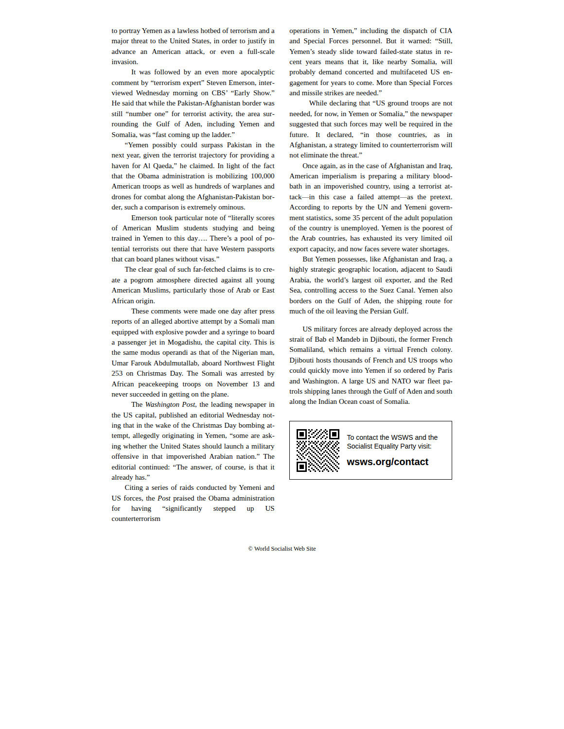to portray Yemen as a lawless hotbed of terrorism and a major threat to the United States, in order to justify in advance an American attack, or even a full-scale invasion.
It was followed by an even more apocalyptic comment by “terrorism expert” Steven Emerson, interviewed Wednesday morning on CBS’ “Early Show.” He said that while the Pakistan-Afghanistan border was still “number one” for terrorist activity, the area surrounding the Gulf of Aden, including Yemen and Somalia, was “fast coming up the ladder.”
“Yemen possibly could surpass Pakistan in the next year, given the terrorist trajectory for providing a haven for Al Qaeda,” he claimed. In light of the fact that the Obama administration is mobilizing 100,000 American troops as well as hundreds of warplanes and drones for combat along the Afghanistan-Pakistan border, such a comparison is extremely ominous.
Emerson took particular note of “literally scores of American Muslim students studying and being trained in Yemen to this day…. There’s a pool of potential terrorists out there that have Western passports that can board planes without visas.”
The clear goal of such far-fetched claims is to create a pogrom atmosphere directed against all young American Muslims, particularly those of Arab or East African origin.
These comments were made one day after press reports of an alleged abortive attempt by a Somali man equipped with explosive powder and a syringe to board a passenger jet in Mogadishu, the capital city. This is the same modus operandi as that of the Nigerian man, Umar Farouk Abdulmutallab, aboard Northwest Flight 253 on Christmas Day. The Somali was arrested by African peacekeeping troops on November 13 and never succeeded in getting on the plane.
The Washington Post, the leading newspaper in the US capital, published an editorial Wednesday noting that in the wake of the Christmas Day bombing attempt, allegedly originating in Yemen, “some are asking whether the United States should launch a military offensive in that impoverished Arabian nation.” The editorial continued: “The answer, of course, is that it already has.”
Citing a series of raids conducted by Yemeni and US forces, the Post praised the Obama administration for having “significantly stepped up US counterterrorism
operations in Yemen,” including the dispatch of CIA and Special Forces personnel. But it warned: “Still, Yemen’s steady slide toward failed-state status in recent years means that it, like nearby Somalia, will probably demand concerted and multifaceted US engagement for years to come. More than Special Forces and missile strikes are needed.”
While declaring that “US ground troops are not needed, for now, in Yemen or Somalia,” the newspaper suggested that such forces may well be required in the future. It declared, “in those countries, as in Afghanistan, a strategy limited to counterterrorism will not eliminate the threat.”
Once again, as in the case of Afghanistan and Iraq, American imperialism is preparing a military bloodbath in an impoverished country, using a terrorist attack—in this case a failed attempt—as the pretext. According to reports by the UN and Yemeni government statistics, some 35 percent of the adult population of the country is unemployed. Yemen is the poorest of the Arab countries, has exhausted its very limited oil export capacity, and now faces severe water shortages.
But Yemen possesses, like Afghanistan and Iraq, a highly strategic geographic location, adjacent to Saudi Arabia, the world’s largest oil exporter, and the Red Sea, controlling access to the Suez Canal. Yemen also borders on the Gulf of Aden, the shipping route for much of the oil leaving the Persian Gulf.
US military forces are already deployed across the strait of Bab el Mandeb in Djibouti, the former French Somaliland, which remains a virtual French colony. Djibouti hosts thousands of French and US troops who could quickly move into Yemen if so ordered by Paris and Washington. A large US and NATO war fleet patrols shipping lanes through the Gulf of Aden and south along the Indian Ocean coast of Somalia.
To contact the WSWS and the
Socialist Equality Party visit: wsws.org/contact
© World Socialist Web Site